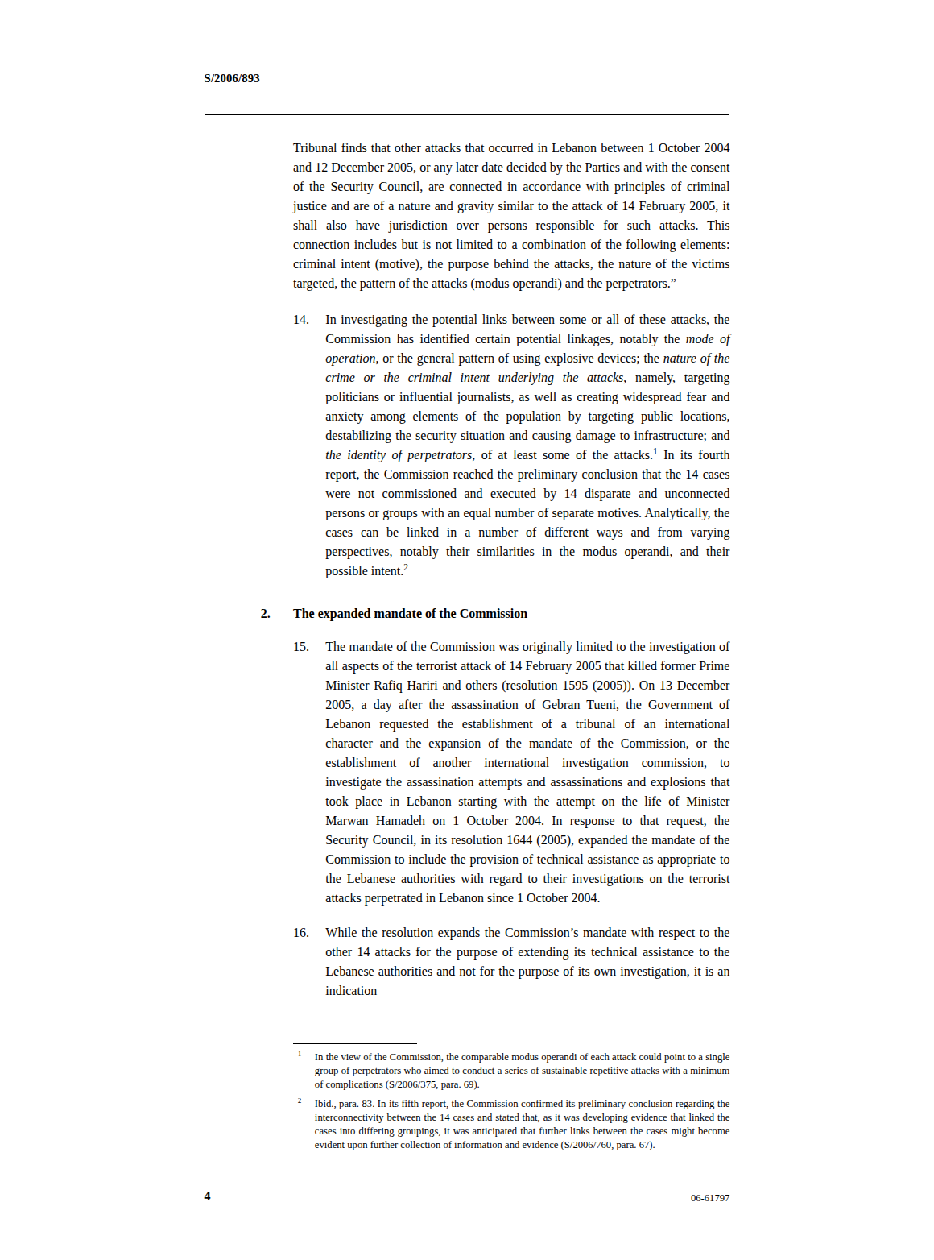S/2006/893
Tribunal finds that other attacks that occurred in Lebanon between 1 October 2004 and 12 December 2005, or any later date decided by the Parties and with the consent of the Security Council, are connected in accordance with principles of criminal justice and are of a nature and gravity similar to the attack of 14 February 2005, it shall also have jurisdiction over persons responsible for such attacks. This connection includes but is not limited to a combination of the following elements: criminal intent (motive), the purpose behind the attacks, the nature of the victims targeted, the pattern of the attacks (modus operandi) and the perpetrators.”
14. In investigating the potential links between some or all of these attacks, the Commission has identified certain potential linkages, notably the mode of operation, or the general pattern of using explosive devices; the nature of the crime or the criminal intent underlying the attacks, namely, targeting politicians or influential journalists, as well as creating widespread fear and anxiety among elements of the population by targeting public locations, destabilizing the security situation and causing damage to infrastructure; and the identity of perpetrators, of at least some of the attacks.1 In its fourth report, the Commission reached the preliminary conclusion that the 14 cases were not commissioned and executed by 14 disparate and unconnected persons or groups with an equal number of separate motives. Analytically, the cases can be linked in a number of different ways and from varying perspectives, notably their similarities in the modus operandi, and their possible intent.2
2. The expanded mandate of the Commission
15. The mandate of the Commission was originally limited to the investigation of all aspects of the terrorist attack of 14 February 2005 that killed former Prime Minister Rafiq Hariri and others (resolution 1595 (2005)). On 13 December 2005, a day after the assassination of Gebran Tueni, the Government of Lebanon requested the establishment of a tribunal of an international character and the expansion of the mandate of the Commission, or the establishment of another international investigation commission, to investigate the assassination attempts and assassinations and explosions that took place in Lebanon starting with the attempt on the life of Minister Marwan Hamadeh on 1 October 2004. In response to that request, the Security Council, in its resolution 1644 (2005), expanded the mandate of the Commission to include the provision of technical assistance as appropriate to the Lebanese authorities with regard to their investigations on the terrorist attacks perpetrated in Lebanon since 1 October 2004.
16. While the resolution expands the Commission’s mandate with respect to the other 14 attacks for the purpose of extending its technical assistance to the Lebanese authorities and not for the purpose of its own investigation, it is an indication
1 In the view of the Commission, the comparable modus operandi of each attack could point to a single group of perpetrators who aimed to conduct a series of sustainable repetitive attacks with a minimum of complications (S/2006/375, para. 69).
2 Ibid., para. 83. In its fifth report, the Commission confirmed its preliminary conclusion regarding the interconnectivity between the 14 cases and stated that, as it was developing evidence that linked the cases into differing groupings, it was anticipated that further links between the cases might become evident upon further collection of information and evidence (S/2006/760, para. 67).
4
06-61797